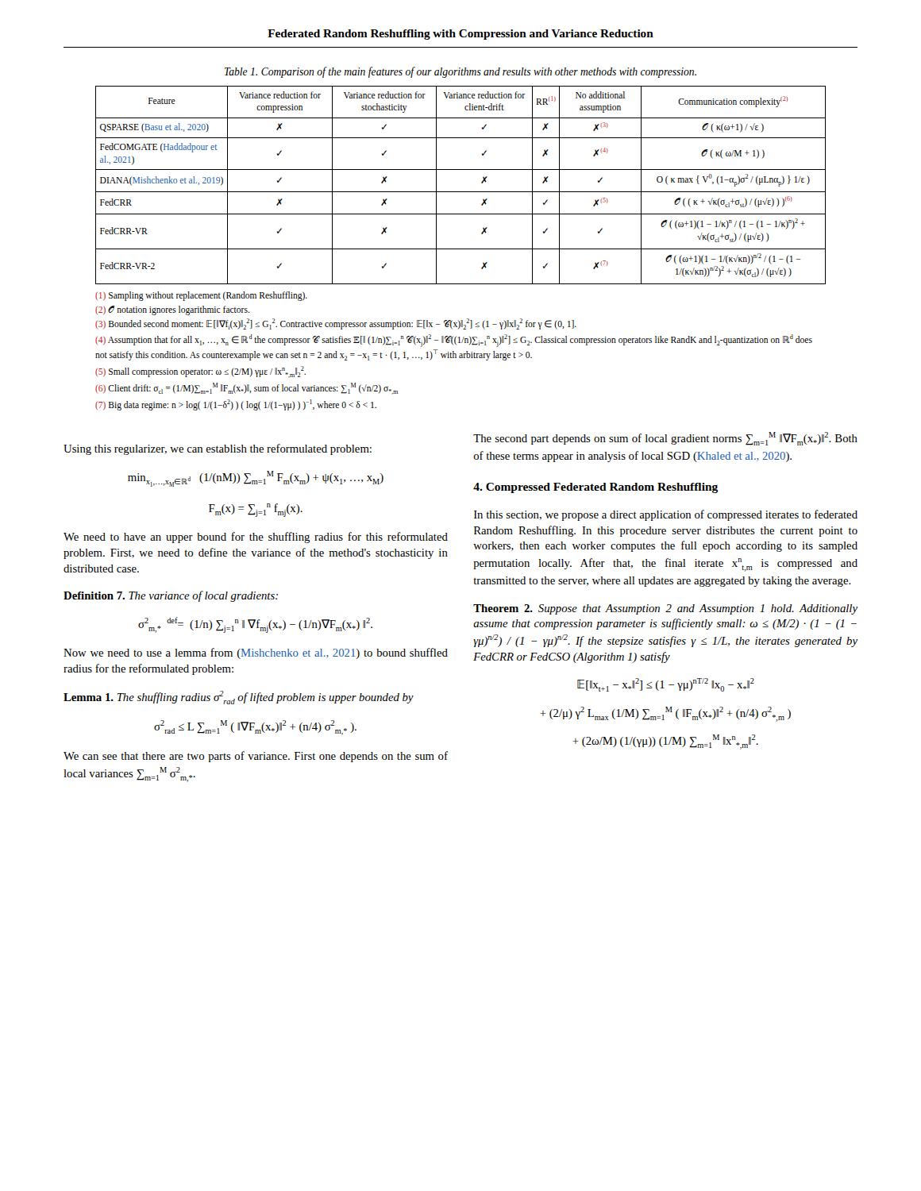Federated Random Reshuffling with Compression and Variance Reduction
Table 1. Comparison of the main features of our algorithms and results with other methods with compression.
| Feature | Variance reduction for compression | Variance reduction for stochasticity | Variance reduction for client-drift | RR (1) | No additional assumption | Communication complexity (2) |
| --- | --- | --- | --- | --- | --- | --- |
| QSPARSE ( Basu et al., 2020 ) | ✗ | ✓ | ✓ | ✗ | ✗ (3) | 𝒪 ( κ(ω+1) / √ε ) |
| FedCOMGATE ( Haddadpour et al., 2021 ) | ✓ | ✓ | ✓ | ✗ | ✗ (4) | 𝒪̃ ( κ( ω/M + 1) ) |
| DIANA( Mishchenko et al., 2019 ) | ✓ | ✗ | ✗ | ✗ | ✓ | O ( κ max { V 0 , (1−α p )σ 2 / (μLnα p ) } 1/ε ) |
| FedCRR | ✗ | ✗ | ✗ | ✓ | ✗ (5) | 𝒪̃ ( ( κ + √κ(σ cl +σ st ) / (μ√ε) ) ) (6) |
| FedCRR-VR | ✓ | ✗ | ✗ | ✓ | ✓ | 𝒪̃ ( (ω+1)(1 − 1/κ) n / (1 − (1 − 1/κ) n ) 2 + √κ(σ cl +σ st ) / (μ√ε) ) |
| FedCRR-VR-2 | ✓ | ✓ | ✗ | ✓ | ✗ (7) | 𝒪̃ ( (ω+1)(1 − 1/(κ√κn)) n/2 / (1 − (1 − 1/(κ√κn)) n/2 ) 2 + √κ(σ cl ) / (μ√ε) ) |
(1) Sampling without replacement (Random Reshuffling).
(2) 𝒪̃ notation ignores logarithmic factors.
(3) Bounded second moment: 𝔼[‖∇fi(x)‖22] ≤ G12. Contractive compressor assumption: 𝔼[‖x − 𝒞(x)‖22] ≤ (1 − γ)‖x‖22 for γ ∈ (0, 1].
(4) Assumption that for all x1, …, xn ∈ ℝd the compressor 𝒞 satisfies 𝔼[‖ (1/n)∑i=1n 𝒞(xj)‖2 − ‖𝒞((1/n)∑i=1n xj)‖2] ≤ G2. Classical compression operators like RandK and l2-quantization on ℝd does not satisfy this condition. As counterexample we can set n = 2 and x2 = −x1 = t · (1, 1, …, 1)⊤ with arbitrary large t > 0.
(5) Small compression operator: ω ≤ (2/M) γμε / ‖xn*,m‖22.
(6) Client drift: σcl = (1/M)∑m=1M ‖Fm(x*)‖, sum of local variances: ∑1M (√n/2) σ*,m
(7) Big data regime: n > log( 1/(1−δ2) ) ( log( 1/(1−γμ) ) )−1, where 0 < δ < 1.
Using this regularizer, we can establish the reformulated problem:
minx1,…,xM∈ℝd (1/(nM)) ∑m=1M Fm(xm) + ψ(x1, …, xM)
Fm(x) = ∑j=1n fmj(x).
We need to have an upper bound for the shuffling radius for this reformulated problem. First, we need to define the variance of the method's stochasticity in distributed case.
Definition 7. The variance of local gradients:
σ2m,* def= (1/n) ∑j=1n ‖ ∇fmj(x*) − (1/n)∇Fm(x*) ‖2.
Now we need to use a lemma from (Mishchenko et al., 2021) to bound shuffled radius for the reformulated problem:
Lemma 1. The shuffling radius σ2rad of lifted problem is upper bounded by
σ2rad ≤ L ∑m=1M ( ‖∇Fm(x*)‖2 + (n/4) σ2m,* ).
We can see that there are two parts of variance. First one depends on the sum of local variances ∑m=1M σ2m,*.
The second part depends on sum of local gradient norms ∑m=1M ‖∇Fm(x*)‖2. Both of these terms appear in analysis of local SGD (Khaled et al., 2020).
4. Compressed Federated Random Reshuffling
In this section, we propose a direct application of compressed iterates to federated Random Reshuffling. In this procedure server distributes the current point to workers, then each worker computes the full epoch according to its sampled permutation locally. After that, the final iterate xnt,m is compressed and transmitted to the server, where all updates are aggregated by taking the average.
Theorem 2. Suppose that Assumption 2 and Assumption 1 hold. Additionally assume that compression parameter is sufficiently small: ω ≤ (M/2) · (1 − (1 − γμ)n/2) / (1 − γμ)n/2. If the stepsize satisfies γ ≤ 1/L, the iterates generated by FedCRR or FedCSO (Algorithm 1) satisfy
𝔼[‖xt+1 − x*‖2] ≤ (1 − γμ)nT/2 ‖x0 − x*‖2
+ (2/μ) γ2 Lmax (1/M) ∑m=1M ( ‖Fm(x*)‖2 + (n/4) σ2*,m )
+ (2ω/M) (1/(γμ)) (1/M) ∑m=1M ‖xn*,m‖2.